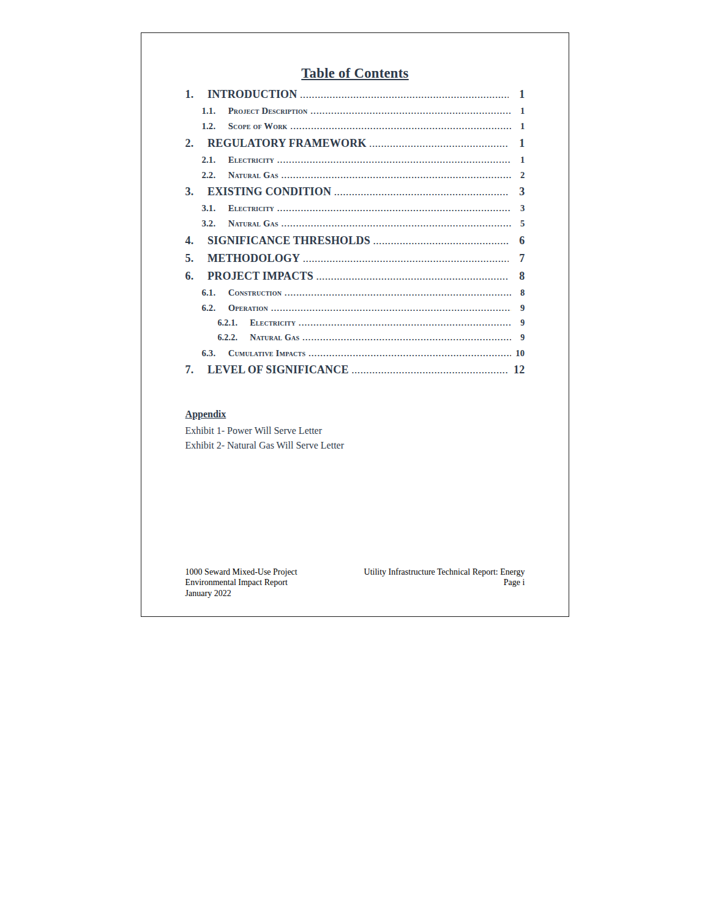Table of Contents
1. INTRODUCTION .................................................................................................. 1
1.1. Project Description ......................................................................................................... 1
1.2. Scope of Work .............................................................................................................. 1
2. REGULATORY FRAMEWORK ................................................................................. 1
2.1. Electricity .................................................................................................................... 1
2.2. Natural Gas ................................................................................................................ 2
3. EXISTING CONDITION ............................................................................................. 3
3.1. Electricity .................................................................................................................... 3
3.2. Natural Gas ................................................................................................................ 5
4. SIGNIFICANCE THRESHOLDS .............................................................................. 6
5. METHODOLOGY ............................................................................................................. 7
6. PROJECT IMPACTS ....................................................................................................... 8
6.1. Construction .............................................................................................................. 8
6.2. Operation .................................................................................................................... 9
6.2.1. Electricity ............................................................................................................. 9
6.2.2. Natural Gas ......................................................................................................... 9
6.3. Cumulative Impacts ................................................................................................. 10
7. LEVEL OF SIGNIFICANCE ....................................................................................... 12
Appendix
Exhibit 1- Power Will Serve Letter
Exhibit 2- Natural Gas Will Serve Letter
1000 Seward Mixed-Use Project
Environmental Impact Report
January 2022
Utility Infrastructure Technical Report: Energy
Page i